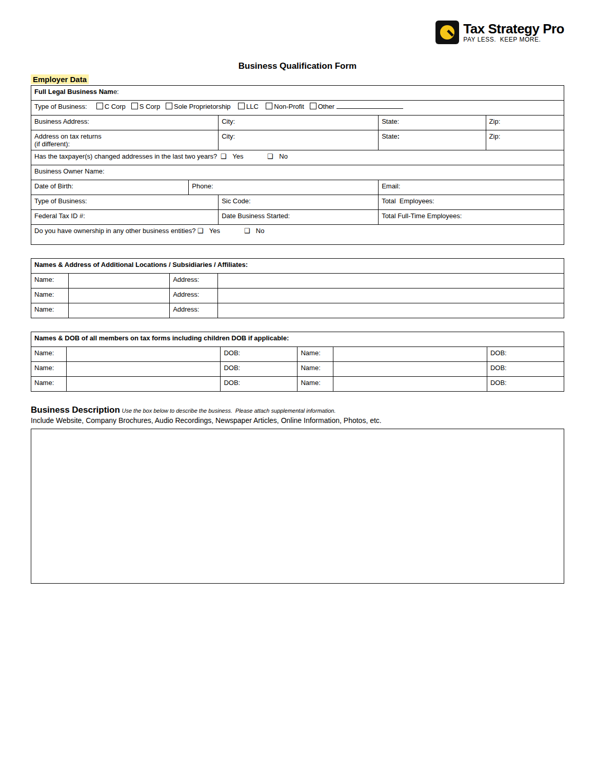Tax Strategy Pro
PAY LESS. KEEP MORE.
Business Qualification Form
Employer Data
| Full Legal Business Nam e: |
| Type of Business: C Corp S Corp Sole Proprietorship LLC Non-Profit Other |
| Business Address: | City: | State: | Zip: |
| Address on tax returns (if different): | City: | State : | Zip: |
| Has the taxpayer(s) changed addresses in the last two years? ❑ Yes ❑ No |
| Business Owner Name: |
| Date of Birth: | Phone: | Email: |
| Type of Business: | Sic Code: | Total Employees: |
| Federal Tax ID #: | Date Business Started: | Total Full-Time Employees: |
| Do you have ownership in any other business entities? ❑ Yes ❑ No |
| Names & Address of Additional Locations / Subsidiaries / Affiliates: |
| Name: | | Address: | |
| Name: | | Address: | |
| Name: | | Address: | |
| Names & DOB of all members on tax forms including children DOB if applicable: |
| Name: | | DOB: | Name: | | DOB: |
| Name: | | DOB: | Name: | | DOB: |
| Name: | | DOB: | Name: | | DOB: |
Business Description Use the box below to describe the business. Please attach supplemental information.
Include Website, Company Brochures, Audio Recordings, Newspaper Articles, Online Information, Photos, etc.